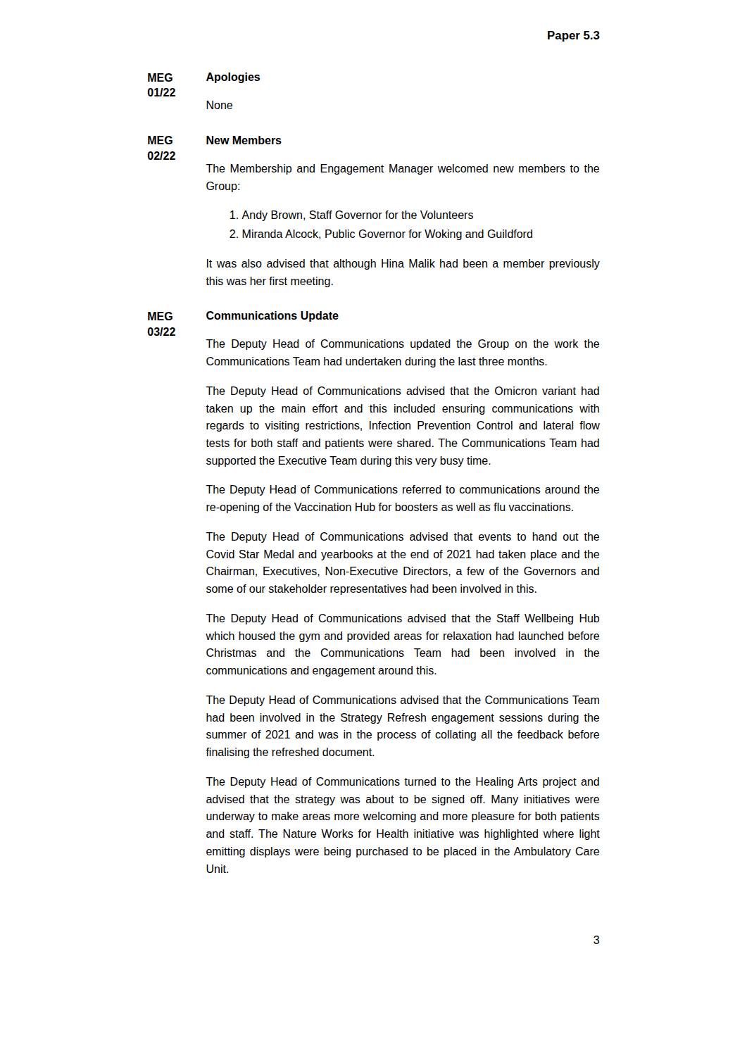Paper 5.3
MEG 01/22
Apologies
None
MEG 02/22
New Members
The Membership and Engagement Manager welcomed new members to the Group:
Andy Brown, Staff Governor for the Volunteers
Miranda Alcock, Public Governor for Woking and Guildford
It was also advised that although Hina Malik had been a member previously this was her first meeting.
MEG 03/22
Communications Update
The Deputy Head of Communications updated the Group on the work the Communications Team had undertaken during the last three months.
The Deputy Head of Communications advised that the Omicron variant had taken up the main effort and this included ensuring communications with regards to visiting restrictions, Infection Prevention Control and lateral flow tests for both staff and patients were shared. The Communications Team had supported the Executive Team during this very busy time.
The Deputy Head of Communications referred to communications around the re-opening of the Vaccination Hub for boosters as well as flu vaccinations.
The Deputy Head of Communications advised that events to hand out the Covid Star Medal and yearbooks at the end of 2021 had taken place and the Chairman, Executives, Non-Executive Directors, a few of the Governors and some of our stakeholder representatives had been involved in this.
The Deputy Head of Communications advised that the Staff Wellbeing Hub which housed the gym and provided areas for relaxation had launched before Christmas and the Communications Team had been involved in the communications and engagement around this.
The Deputy Head of Communications advised that the Communications Team had been involved in the Strategy Refresh engagement sessions during the summer of 2021 and was in the process of collating all the feedback before finalising the refreshed document.
The Deputy Head of Communications turned to the Healing Arts project and advised that the strategy was about to be signed off. Many initiatives were underway to make areas more welcoming and more pleasure for both patients and staff. The Nature Works for Health initiative was highlighted where light emitting displays were being purchased to be placed in the Ambulatory Care Unit.
3